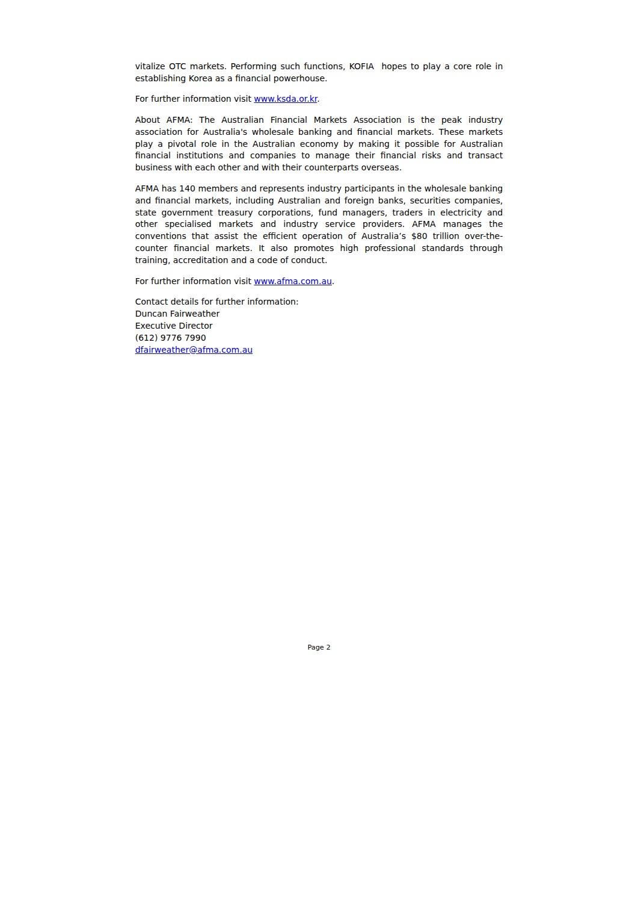vitalize OTC markets. Performing such functions, KOFIA hopes to play a core role in establishing Korea as a financial powerhouse.
For further information visit www.ksda.or.kr.
About AFMA: The Australian Financial Markets Association is the peak industry association for Australia's wholesale banking and financial markets. These markets play a pivotal role in the Australian economy by making it possible for Australian financial institutions and companies to manage their financial risks and transact business with each other and with their counterparts overseas.
AFMA has 140 members and represents industry participants in the wholesale banking and financial markets, including Australian and foreign banks, securities companies, state government treasury corporations, fund managers, traders in electricity and other specialised markets and industry service providers. AFMA manages the conventions that assist the efficient operation of Australia’s $80 trillion over-the-counter financial markets. It also promotes high professional standards through training, accreditation and a code of conduct.
For further information visit www.afma.com.au.
Contact details for further information:
Duncan Fairweather
Executive Director
(612) 9776 7990
dfairweather@afma.com.au
Page 2